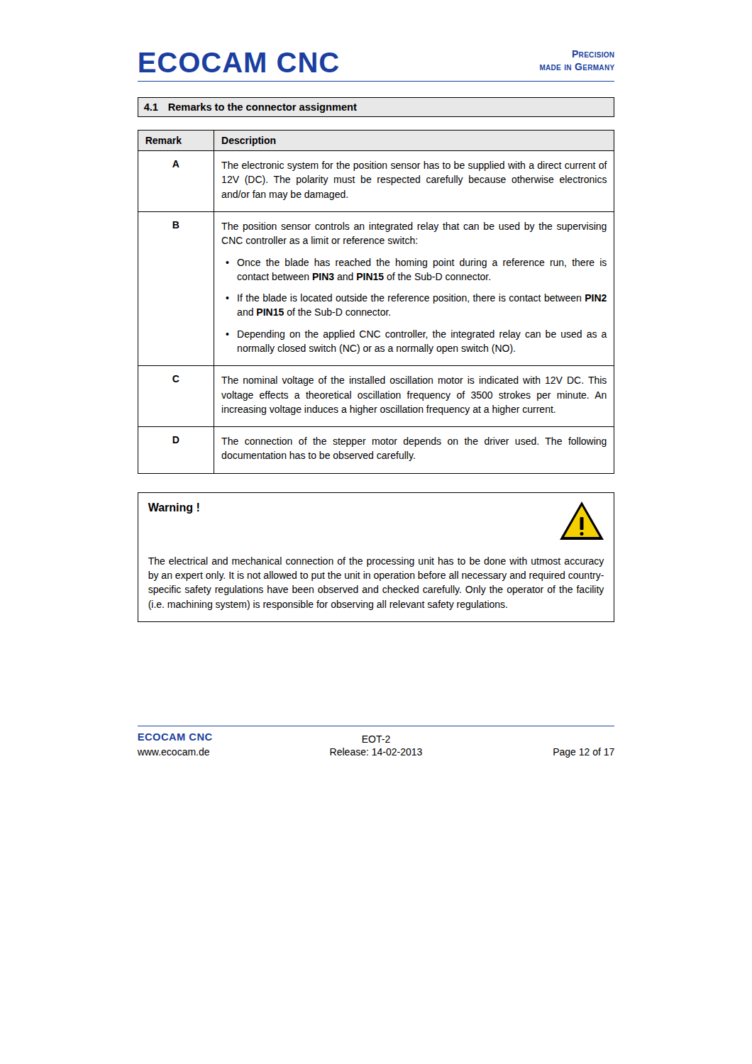ECO CAM CNC
Precision
made in Germany
4.1 Remarks to the connector assignment
| Remark | Description |
| --- | --- |
| A | The electronic system for the position sensor has to be supplied with a direct current of 12V (DC). The polarity must be respected carefully because otherwise electronics and/or fan may be damaged. |
| B | The position sensor controls an integrated relay that can be used by the supervising CNC controller as a limit or reference switch: Once the blade has reached the homing point during a reference run, there is contact between PIN3 and PIN15 of the Sub-D connector. If the blade is located outside the reference position, there is contact between PIN2 and PIN15 of the Sub-D connector. Depending on the applied CNC controller, the integrated relay can be used as a normally closed switch (NC) or as a normally open switch (NO). |
| C | The nominal voltage of the installed oscillation motor is indicated with 12V DC. This voltage effects a theoretical oscillation frequency of 3500 strokes per minute. An increasing voltage induces a higher oscillation frequency at a higher current. |
| D | The connection of the stepper motor depends on the driver used. The following documentation has to be observed carefully. |
Warning !
The electrical and mechanical connection of the processing unit has to be done with utmost accuracy by an expert only. It is not allowed to put the unit in operation before all necessary and required country-specific safety regulations have been observed and checked carefully. Only the operator of the facility (i.e. machining system) is responsible for observing all relevant safety regulations.
ECOCAM CNC www.ecocam.de
EOT-2
Release: 14-02-2013
Page 12 of 17